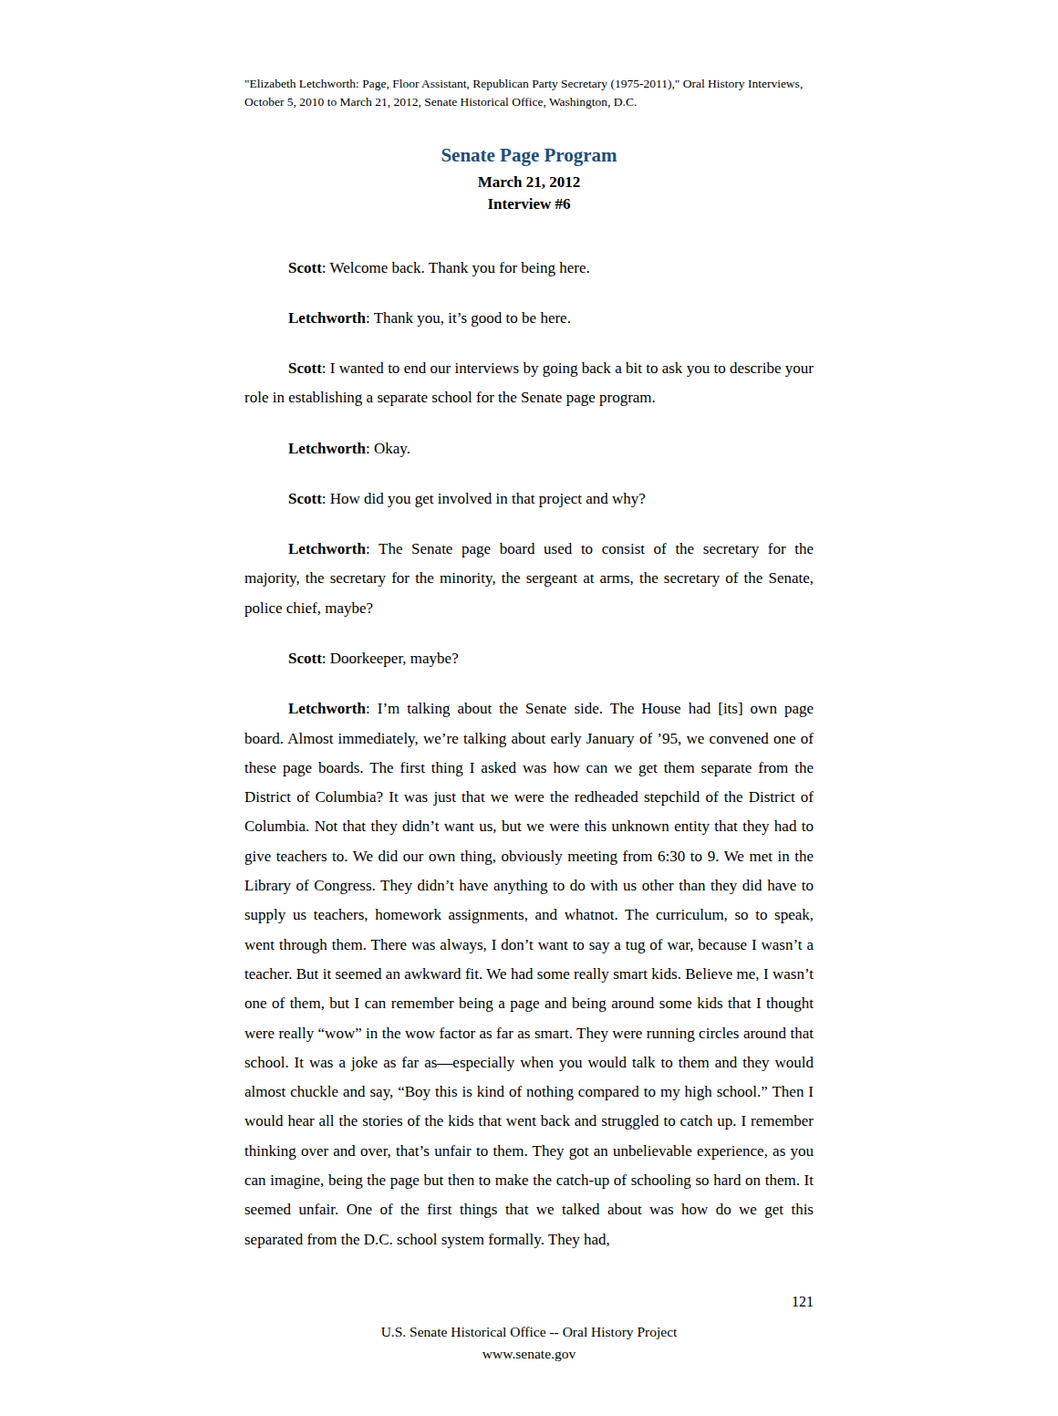"Elizabeth Letchworth: Page, Floor Assistant, Republican Party Secretary (1975-2011)," Oral History Interviews, October 5, 2010 to March 21, 2012, Senate Historical Office, Washington, D.C.
Senate Page Program
March 21, 2012
Interview #6
Scott: Welcome back. Thank you for being here.
Letchworth: Thank you, it’s good to be here.
Scott: I wanted to end our interviews by going back a bit to ask you to describe your role in establishing a separate school for the Senate page program.
Letchworth: Okay.
Scott: How did you get involved in that project and why?
Letchworth: The Senate page board used to consist of the secretary for the majority, the secretary for the minority, the sergeant at arms, the secretary of the Senate, police chief, maybe?
Scott: Doorkeeper, maybe?
Letchworth: I’m talking about the Senate side. The House had [its] own page board. Almost immediately, we’re talking about early January of ’95, we convened one of these page boards. The first thing I asked was how can we get them separate from the District of Columbia? It was just that we were the redheaded stepchild of the District of Columbia. Not that they didn’t want us, but we were this unknown entity that they had to give teachers to. We did our own thing, obviously meeting from 6:30 to 9. We met in the Library of Congress. They didn’t have anything to do with us other than they did have to supply us teachers, homework assignments, and whatnot. The curriculum, so to speak, went through them. There was always, I don’t want to say a tug of war, because I wasn’t a teacher. But it seemed an awkward fit. We had some really smart kids. Believe me, I wasn’t one of them, but I can remember being a page and being around some kids that I thought were really “wow” in the wow factor as far as smart. They were running circles around that school. It was a joke as far as—especially when you would talk to them and they would almost chuckle and say, “Boy this is kind of nothing compared to my high school.” Then I would hear all the stories of the kids that went back and struggled to catch up. I remember thinking over and over, that’s unfair to them. They got an unbelievable experience, as you can imagine, being the page but then to make the catch-up of schooling so hard on them. It seemed unfair. One of the first things that we talked about was how do we get this separated from the D.C. school system formally. They had,
121
U.S. Senate Historical Office -- Oral History Project
www.senate.gov